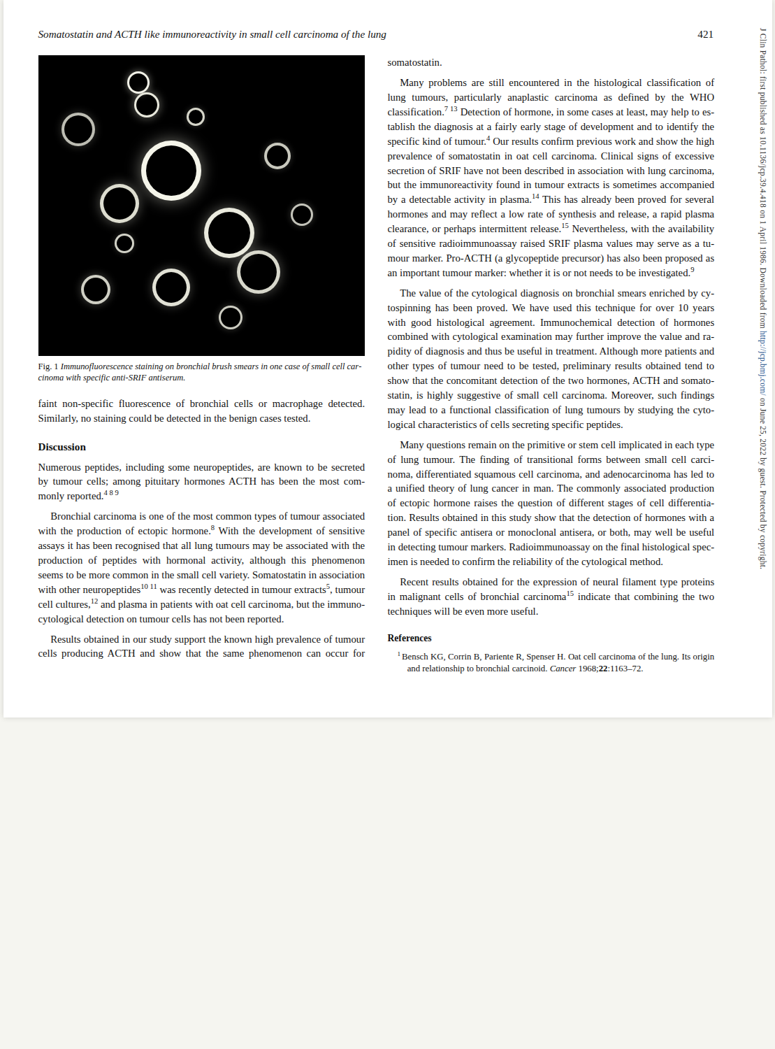J Clin Pathol: first published as 10.1136/jcp.39.4.418 on 1 April 1986. Downloaded from http://jcp.bmj.com/ on June 25, 2022 by guest. Protected by copyright.
Somatostatin and ACTH like immunoreactivity in small cell carcinoma of the lung 421
Fig. 1 Immunofluorescence staining on bronchial brush smears in one case of small cell carcinoma with specific anti-SRIF antiserum.
faint non-specific fluorescence of bronchial cells or macrophage detected. Similarly, no staining could be detected in the benign cases tested.
Discussion
Numerous peptides, including some neuropeptides, are known to be secreted by tumour cells; among pituitary hormones ACTH has been the most commonly reported.4 8 9
Bronchial carcinoma is one of the most common types of tumour associated with the production of ectopic hormone.8 With the development of sensitive assays it has been recognised that all lung tumours may be associated with the production of peptides with hormonal activity, although this phenomenon seems to be more common in the small cell variety. Somatostatin in association with other neuropeptides10 11 was recently detected in tumour extracts5, tumour cell cultures,12 and plasma in patients with oat cell carcinoma, but the immunocytological detection on tumour cells has not been reported.
Results obtained in our study support the known high prevalence of tumour cells producing ACTH and show that the same phenomenon can occur for somatostatin.
Many problems are still encountered in the histological classification of lung tumours, particularly anaplastic carcinoma as defined by the WHO classification.7 13 Detection of hormone, in some cases at least, may help to establish the diagnosis at a fairly early stage of development and to identify the specific kind of tumour.4 Our results confirm previous work and show the high prevalence of somatostatin in oat cell carcinoma. Clinical signs of excessive secretion of SRIF have not been described in association with lung carcinoma, but the immunoreactivity found in tumour extracts is sometimes accompanied by a detectable activity in plasma.14 This has already been proved for several hormones and may reflect a low rate of synthesis and release, a rapid plasma clearance, or perhaps intermittent release.15 Nevertheless, with the availability of sensitive radioimmunoassay raised SRIF plasma values may serve as a tumour marker. Pro-ACTH (a glycopeptide precursor) has also been proposed as an important tumour marker: whether it is or not needs to be investigated.9
The value of the cytological diagnosis on bronchial smears enriched by cytospinning has been proved. We have used this technique for over 10 years with good histological agreement. Immunochemical detection of hormones combined with cytological examination may further improve the value and rapidity of diagnosis and thus be useful in treatment. Although more patients and other types of tumour need to be tested, preliminary results obtained tend to show that the concomitant detection of the two hormones, ACTH and somatostatin, is highly suggestive of small cell carcinoma. Moreover, such findings may lead to a functional classification of lung tumours by studying the cytological characteristics of cells secreting specific peptides.
Many questions remain on the primitive or stem cell implicated in each type of lung tumour. The finding of transitional forms between small cell carcinoma, differentiated squamous cell carcinoma, and adenocarcinoma has led to a unified theory of lung cancer in man. The commonly associated production of ectopic hormone raises the question of different stages of cell differentiation. Results obtained in this study show that the detection of hormones with a panel of specific antisera or monoclonal antisera, or both, may well be useful in detecting tumour markers. Radioimmunoassay on the final histological specimen is needed to confirm the reliability of the cytological method.
Recent results obtained for the expression of neural filament type proteins in malignant cells of bronchial carcinoma15 indicate that combining the two techniques will be even more useful.
References
1 Bensch KG, Corrin B, Pariente R, Spenser H. Oat cell carcinoma of the lung. Its origin and relationship to bronchial carcinoid. Cancer 1968;22:1163–72.